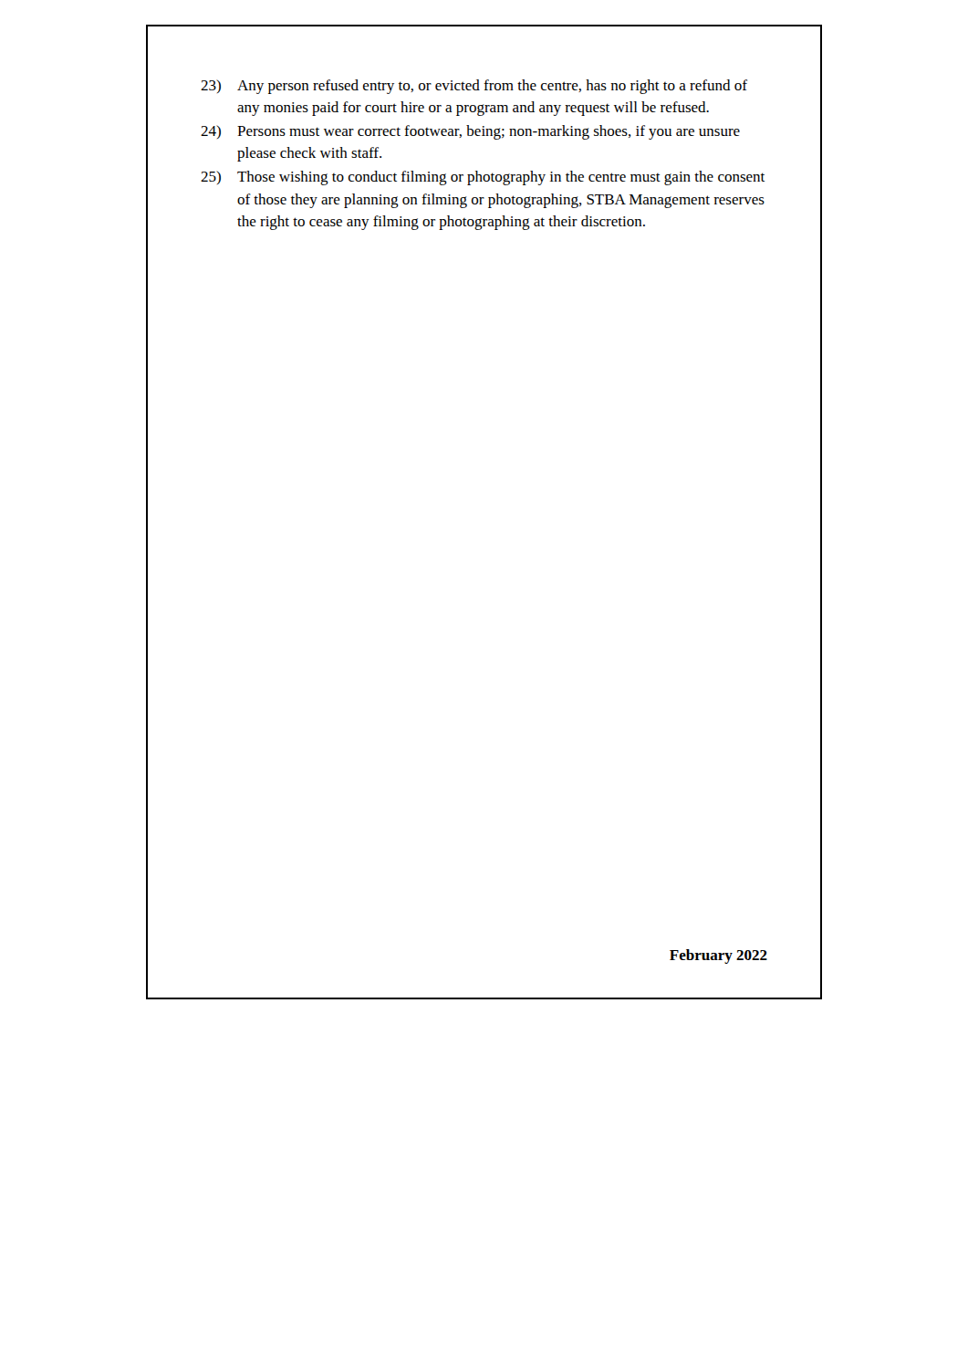23) Any person refused entry to, or evicted from the centre, has no right to a refund of any monies paid for court hire or a program and any request will be refused.
24) Persons must wear correct footwear, being; non-marking shoes, if you are unsure please check with staff.
25) Those wishing to conduct filming or photography in the centre must gain the consent of those they are planning on filming or photographing, STBA Management reserves the right to cease any filming or photographing at their discretion.
February 2022